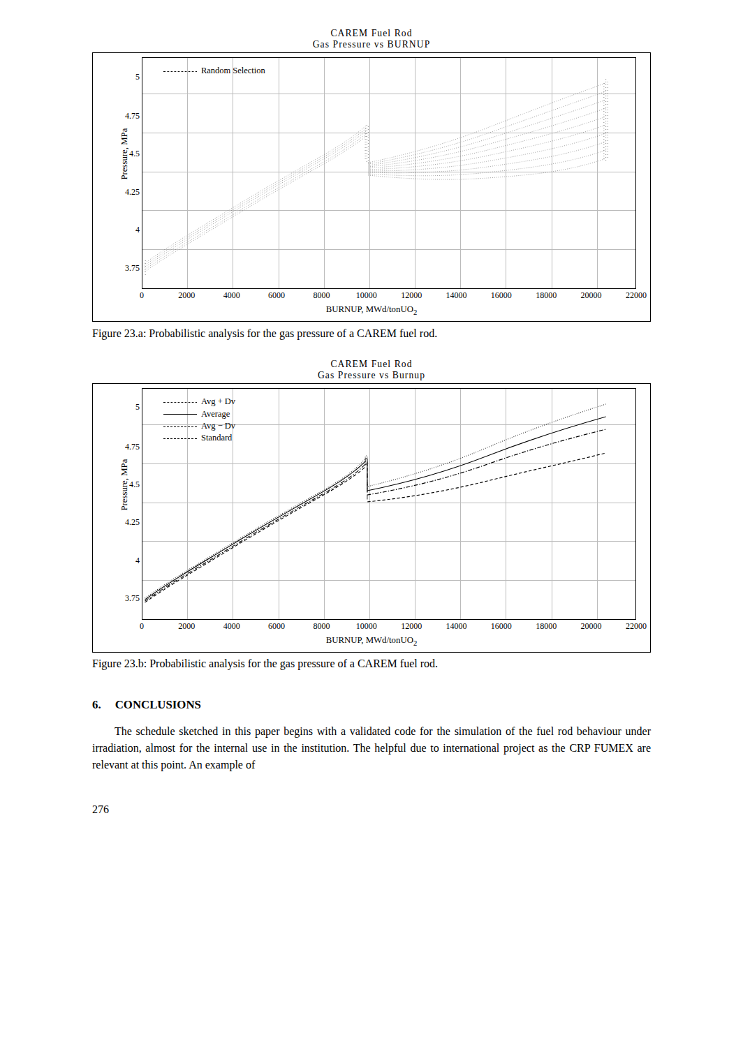CAREM Fuel Rod
Gas Pressure vs BURNUP
Random Selection
Pressure, MPa
5 4.75 4.5 4.25 4 3.75
0 2000 4000 6000 8000 10000 12000 14000 16000 18000 20000 22000
BURNUP, MWd/tonUO2
Figure 23.a: Probabilistic analysis for the gas pressure of a CAREM fuel rod.
CAREM Fuel Rod
Gas Pressure vs Burnup
Avg + Dv
Average
Avg − Dv
Standard
Pressure, MPa
5 4.75 4.5 4.25 4 3.75
0 2000 4000 6000 8000 10000 12000 14000 16000 18000 20000 22000
BURNUP, MWd/tonUO2
Figure 23.b: Probabilistic analysis for the gas pressure of a CAREM fuel rod.
6. CONCLUSIONS
The schedule sketched in this paper begins with a validated code for the simulation of the fuel rod behaviour under irradiation, almost for the internal use in the institution. The helpful due to international project as the CRP FUMEX are relevant at this point. An example of
276